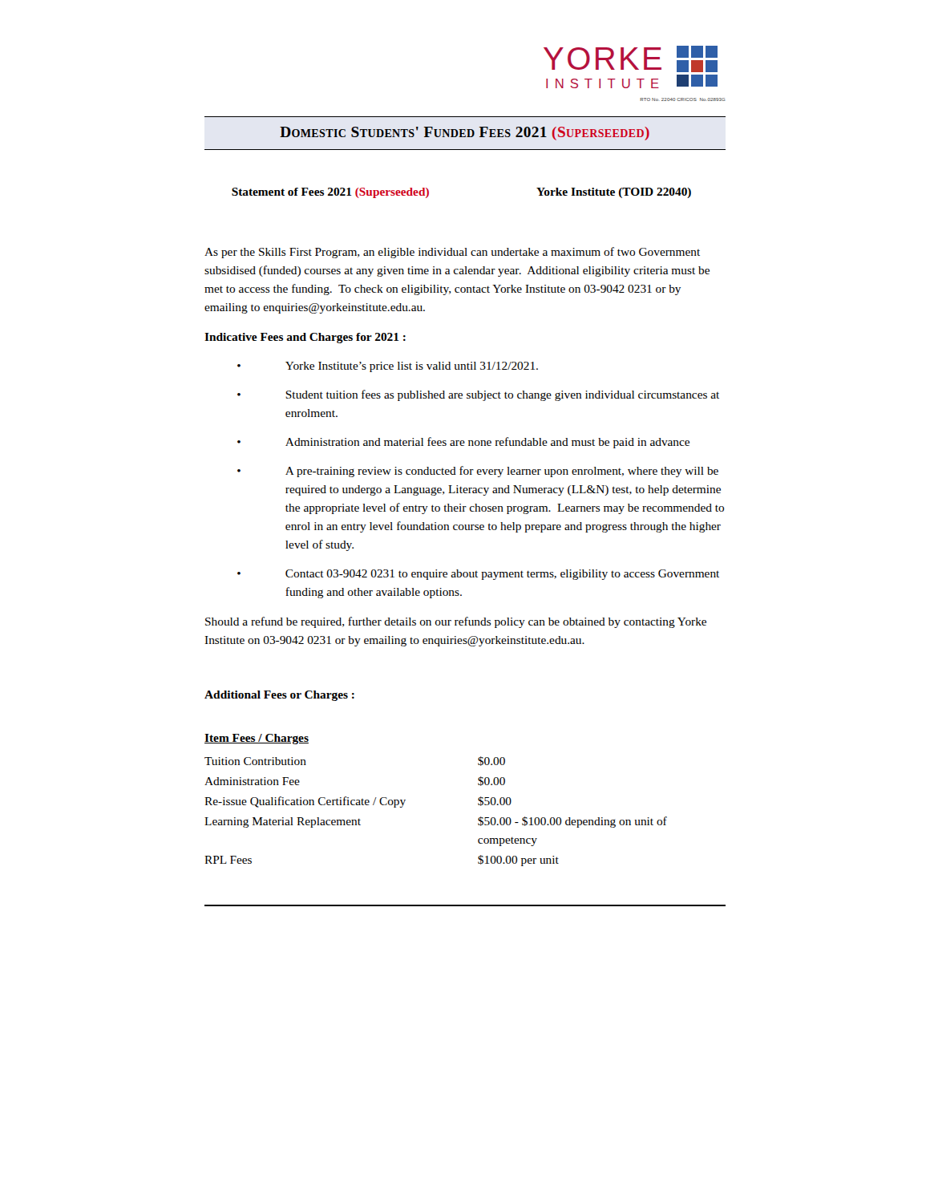YORKE
INSTITUTE
RTO No. 22040 CRICOS No.02893G
Domestic Students' Funded Fees 2021 (Superseeded)
Statement of Fees 2021 (Superseeded) Yorke Institute (TOID 22040)
As per the Skills First Program, an eligible individual can undertake a maximum of two Government subsidised (funded) courses at any given time in a calendar year. Additional eligibility criteria must be met to access the funding. To check on eligibility, contact Yorke Institute on 03-9042 0231 or by emailing to enquiries@yorkeinstitute.edu.au.
Indicative Fees and Charges for 2021 :
Yorke Institute’s price list is valid until 31/12/2021.
Student tuition fees as published are subject to change given individual circumstances at enrolment.
Administration and material fees are none refundable and must be paid in advance
A pre-training review is conducted for every learner upon enrolment, where they will be required to undergo a Language, Literacy and Numeracy (LL&N) test, to help determine the appropriate level of entry to their chosen program. Learners may be recommended to enrol in an entry level foundation course to help prepare and progress through the higher level of study.
Contact 03-9042 0231 to enquire about payment terms, eligibility to access Government funding and other available options.
Should a refund be required, further details on our refunds policy can be obtained by contacting Yorke Institute on 03-9042 0231 or by emailing to enquiries@yorkeinstitute.edu.au.
Additional Fees or Charges :
Item Fees / Charges
| Tuition Contribution | $0.00 |
| Administration Fee | $0.00 |
| Re-issue Qualification Certificate / Copy | $50.00 |
| Learning Material Replacement | $50.00 - $100.00 depending on unit of competency |
| RPL Fees | $100.00 per unit |